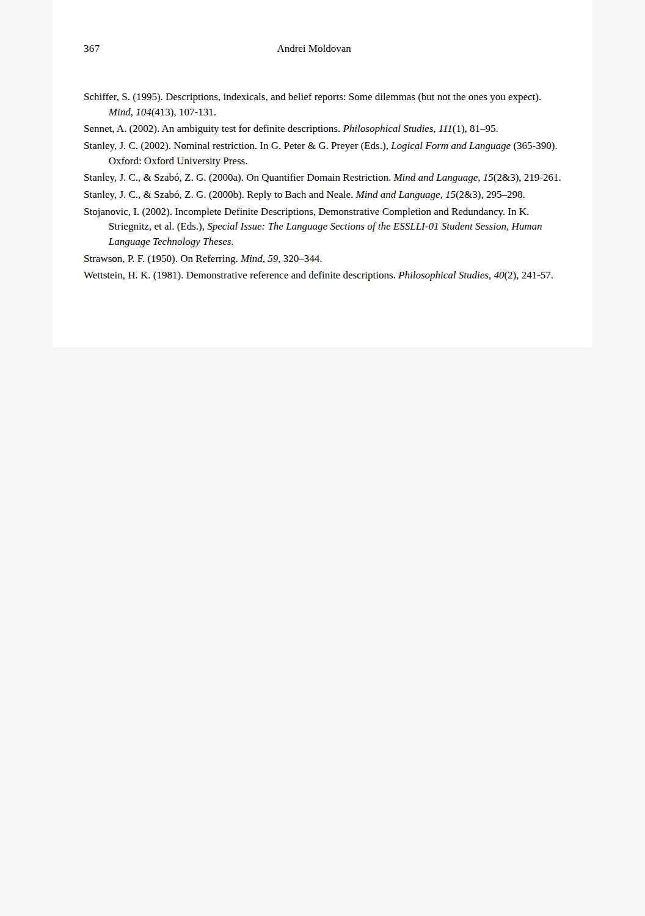367 Andrei Moldovan
Schiffer, S. (1995). Descriptions, indexicals, and belief reports: Some dilemmas (but not the ones you expect). Mind, 104(413), 107-131.
Sennet, A. (2002). An ambiguity test for definite descriptions. Philosophical Studies, 111(1), 81–95.
Stanley, J. C. (2002). Nominal restriction. In G. Peter & G. Preyer (Eds.), Logical Form and Language (365-390). Oxford: Oxford University Press.
Stanley, J. C., & Szabó, Z. G. (2000a). On Quantifier Domain Restriction. Mind and Language, 15(2&3), 219-261.
Stanley, J. C., & Szabó, Z. G. (2000b). Reply to Bach and Neale. Mind and Language, 15(2&3), 295–298.
Stojanovic, I. (2002). Incomplete Definite Descriptions, Demonstrative Completion and Redundancy. In K. Striegnitz, et al. (Eds.), Special Issue: The Language Sections of the ESSLLI-01 Student Session, Human Language Technology Theses.
Strawson, P. F. (1950). On Referring. Mind, 59, 320–344.
Wettstein, H. K. (1981). Demonstrative reference and definite descriptions. Philosophical Studies, 40(2), 241-57.